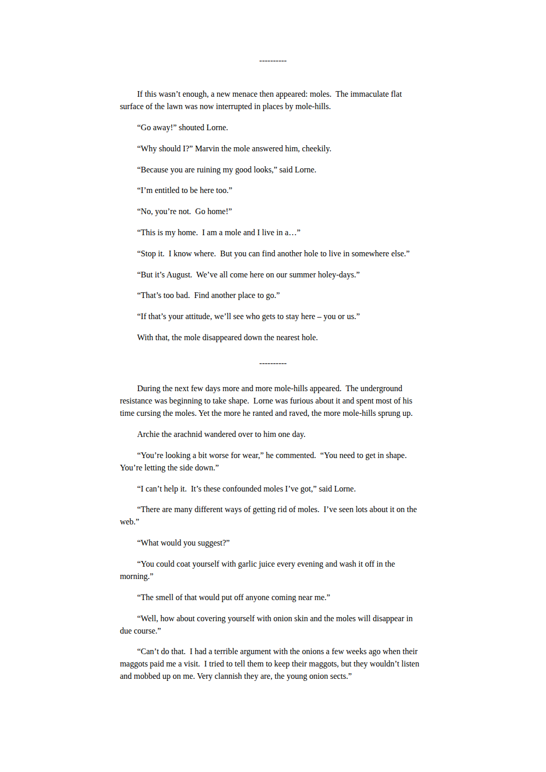----------
If this wasn’t enough, a new menace then appeared: moles. The immaculate flat surface of the lawn was now interrupted in places by mole-hills.
“Go away!” shouted Lorne.
“Why should I?” Marvin the mole answered him, cheekily.
“Because you are ruining my good looks,” said Lorne.
“I’m entitled to be here too.”
“No, you’re not. Go home!”
“This is my home. I am a mole and I live in a…”
“Stop it. I know where. But you can find another hole to live in somewhere else.”
“But it’s August. We’ve all come here on our summer holey-days.”
“That’s too bad. Find another place to go.”
“If that’s your attitude, we’ll see who gets to stay here – you or us.”
With that, the mole disappeared down the nearest hole.
----------
During the next few days more and more mole-hills appeared. The underground resistance was beginning to take shape. Lorne was furious about it and spent most of his time cursing the moles. Yet the more he ranted and raved, the more mole-hills sprung up.
Archie the arachnid wandered over to him one day.
“You’re looking a bit worse for wear,” he commented. “You need to get in shape. You’re letting the side down.”
“I can’t help it. It’s these confounded moles I’ve got,” said Lorne.
“There are many different ways of getting rid of moles. I’ve seen lots about it on the web.”
“What would you suggest?”
“You could coat yourself with garlic juice every evening and wash it off in the morning.”
“The smell of that would put off anyone coming near me.”
“Well, how about covering yourself with onion skin and the moles will disappear in due course.”
“Can’t do that. I had a terrible argument with the onions a few weeks ago when their maggots paid me a visit. I tried to tell them to keep their maggots, but they wouldn’t listen and mobbed up on me. Very clannish they are, the young onion sects.”